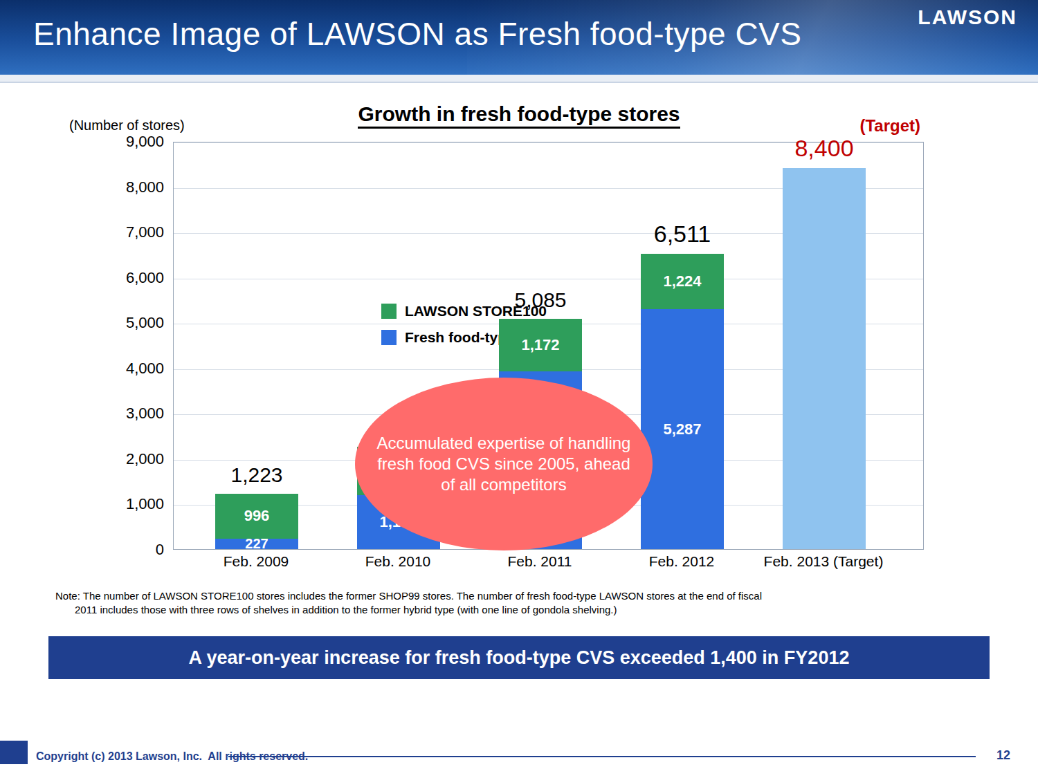Enhance Image of LAWSON as Fresh food-type CVS
LAWSON
Growth in fresh food-type stores
(Number of stores)
(Target)
9,000
8,000
7,000
6,000
5,000
4,000
3,000
2,000
1,000
0
LAWSON STORE100
Fresh food-type LAWSON
Accumulated expertise of handling fresh food CVS since 2005, ahead of all competitors
1,223
996
227
2,262
1,076
1,186
5,085
1,172
3,913
6,511
1,224
5,287
8,400
Feb. 2009
Feb. 2010
Feb. 2011
Feb. 2012
Feb. 2013 (Target)
Note: The number of LAWSON STORE100 stores includes the former SHOP99 stores. The number of fresh food-type LAWSON stores at the end of fiscal 2011 includes those with three rows of shelves in addition to the former hybrid type (with one line of gondola shelving.)
A year-on-year increase for fresh food-type CVS exceeded 1,400 in FY2012
Copyright (c) 2013 Lawson, Inc. All rights reserved.
12